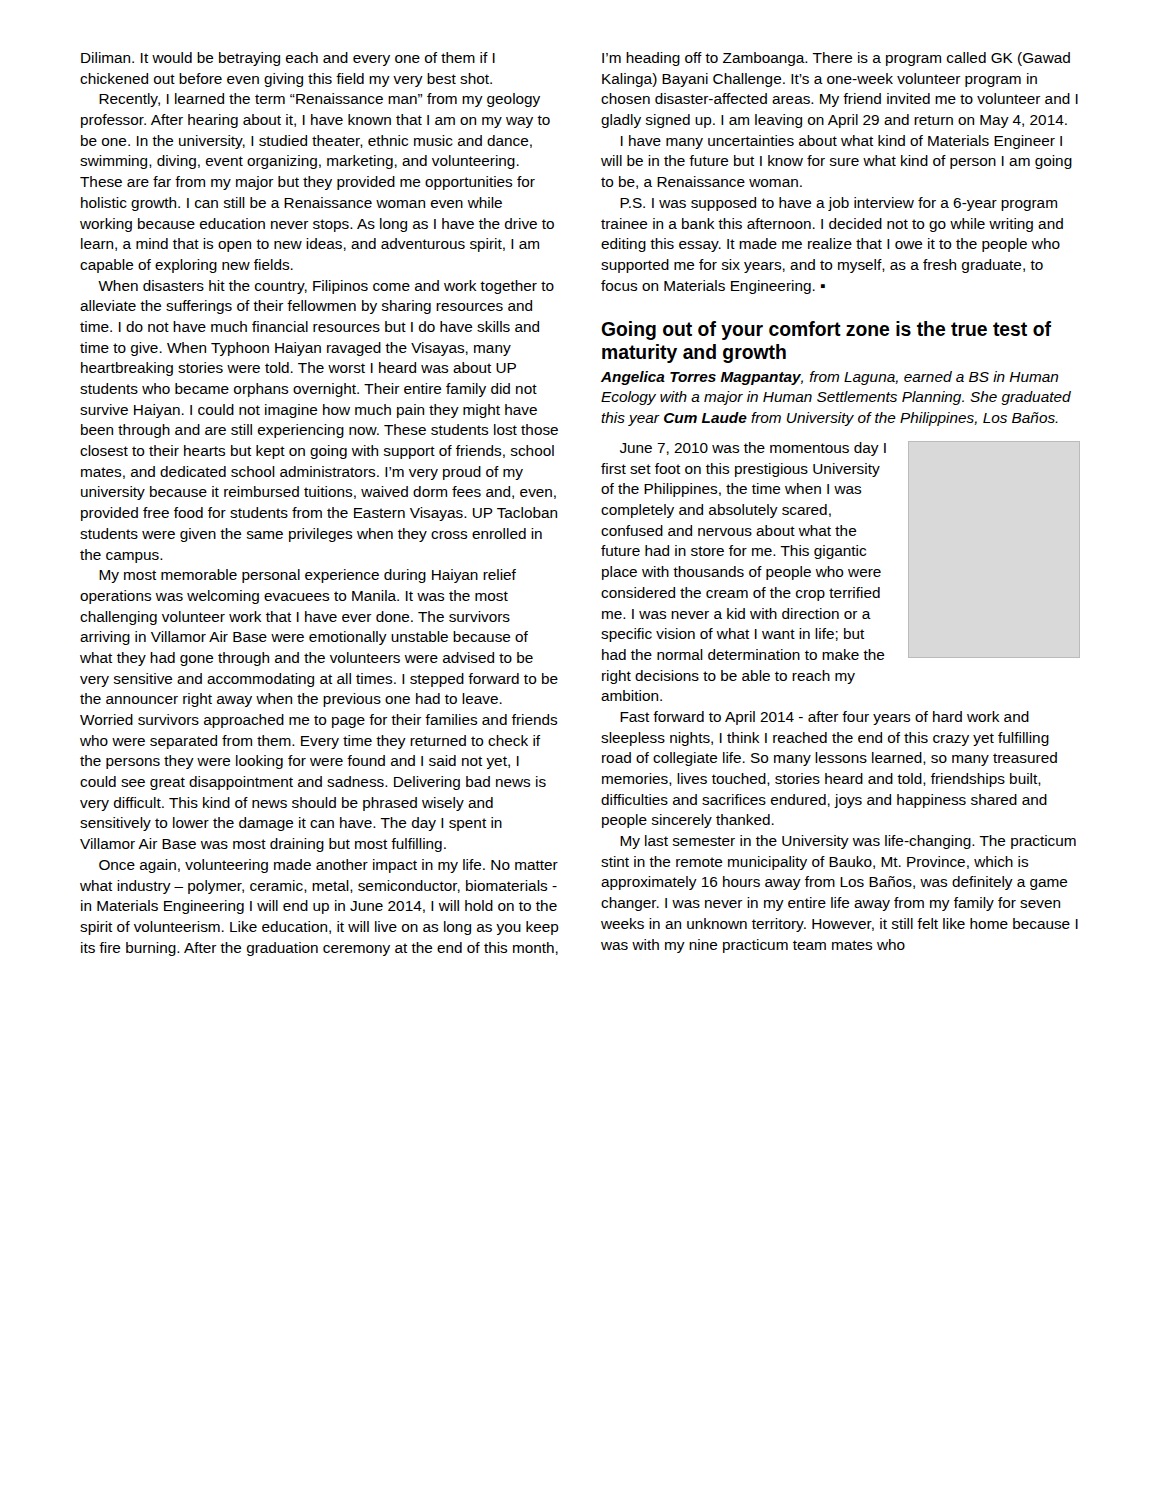Diliman. It would be betraying each and every one of them if I chickened out before even giving this field my very best shot.
Recently, I learned the term “Renaissance man” from my geology professor. After hearing about it, I have known that I am on my way to be one. In the university, I studied theater, ethnic music and dance, swimming, diving, event organizing, marketing, and volunteering. These are far from my major but they provided me opportunities for holistic growth. I can still be a Renaissance woman even while working because education never stops. As long as I have the drive to learn, a mind that is open to new ideas, and adventurous spirit, I am capable of exploring new fields.
When disasters hit the country, Filipinos come and work together to alleviate the sufferings of their fellowmen by sharing resources and time. I do not have much financial resources but I do have skills and time to give. When Typhoon Haiyan ravaged the Visayas, many heartbreaking stories were told. The worst I heard was about UP students who became orphans overnight. Their entire family did not survive Haiyan. I could not imagine how much pain they might have been through and are still experiencing now. These students lost those closest to their hearts but kept on going with support of friends, school mates, and dedicated school administrators. I’m very proud of my university because it reimbursed tuitions, waived dorm fees and, even, provided free food for students from the Eastern Visayas. UP Tacloban students were given the same privileges when they cross enrolled in the campus.
My most memorable personal experience during Haiyan relief operations was welcoming evacuees to Manila. It was the most challenging volunteer work that I have ever done. The survivors arriving in Villamor Air Base were emotionally unstable because of what they had gone through and the volunteers were advised to be very sensitive and accommodating at all times. I stepped forward to be the announcer right away when the previous one had to leave. Worried survivors approached me to page for their families and friends who were separated from them. Every time they returned to check if the persons they were looking for were found and I said not yet, I could see great disappointment and sadness. Delivering bad news is very difficult. This kind of news should be phrased wisely and sensitively to lower the damage it can have. The day I spent in Villamor Air Base was most draining but most fulfilling.
Once again, volunteering made another impact in my life. No matter what industry – polymer, ceramic, metal, semiconductor, biomaterials - in Materials Engineering I will end up in June 2014, I will hold on to the spirit of volunteerism. Like education, it will live on as long as you keep its fire burning. After the graduation ceremony at the end of this month, I’m heading off to Zamboanga. There is a program called GK (Gawad Kalinga) Bayani Challenge. It’s a one-week volunteer program in chosen disaster-affected areas. My friend invited me to volunteer and I gladly signed up. I am leaving on April 29 and return on May 4, 2014.
I have many uncertainties about what kind of Materials Engineer I will be in the future but I know for sure what kind of person I am going to be, a Renaissance woman.
P.S. I was supposed to have a job interview for a 6-year program trainee in a bank this afternoon. I decided not to go while writing and editing this essay. It made me realize that I owe it to the people who supported me for six years, and to myself, as a fresh graduate, to focus on Materials Engineering. ▪
Going out of your comfort zone is the true test of maturity and growth
Angelica Torres Magpantay, from Laguna, earned a BS in Human Ecology with a major in Human Settlements Planning. She graduated this year Cum Laude from University of the Philippines, Los Baños.
June 7, 2010 was the momentous day I first set foot on this prestigious University of the Philippines, the time when I was completely and absolutely scared, confused and nervous about what the future had in store for me. This gigantic place with thousands of people who were considered the cream of the crop terrified me. I was never a kid with direction or a specific vision of what I want in life; but had the normal determination to make the right decisions to be able to reach my ambition.
Fast forward to April 2014 - after four years of hard work and sleepless nights, I think I reached the end of this crazy yet fulfilling road of collegiate life. So many lessons learned, so many treasured memories, lives touched, stories heard and told, friendships built, difficulties and sacrifices endured, joys and happiness shared and people sincerely thanked.
My last semester in the University was life-changing. The practicum stint in the remote municipality of Bauko, Mt. Province, which is approximately 16 hours away from Los Baños, was definitely a game changer. I was never in my entire life away from my family for seven weeks in an unknown territory. However, it still felt like home because I was with my nine practicum team mates who